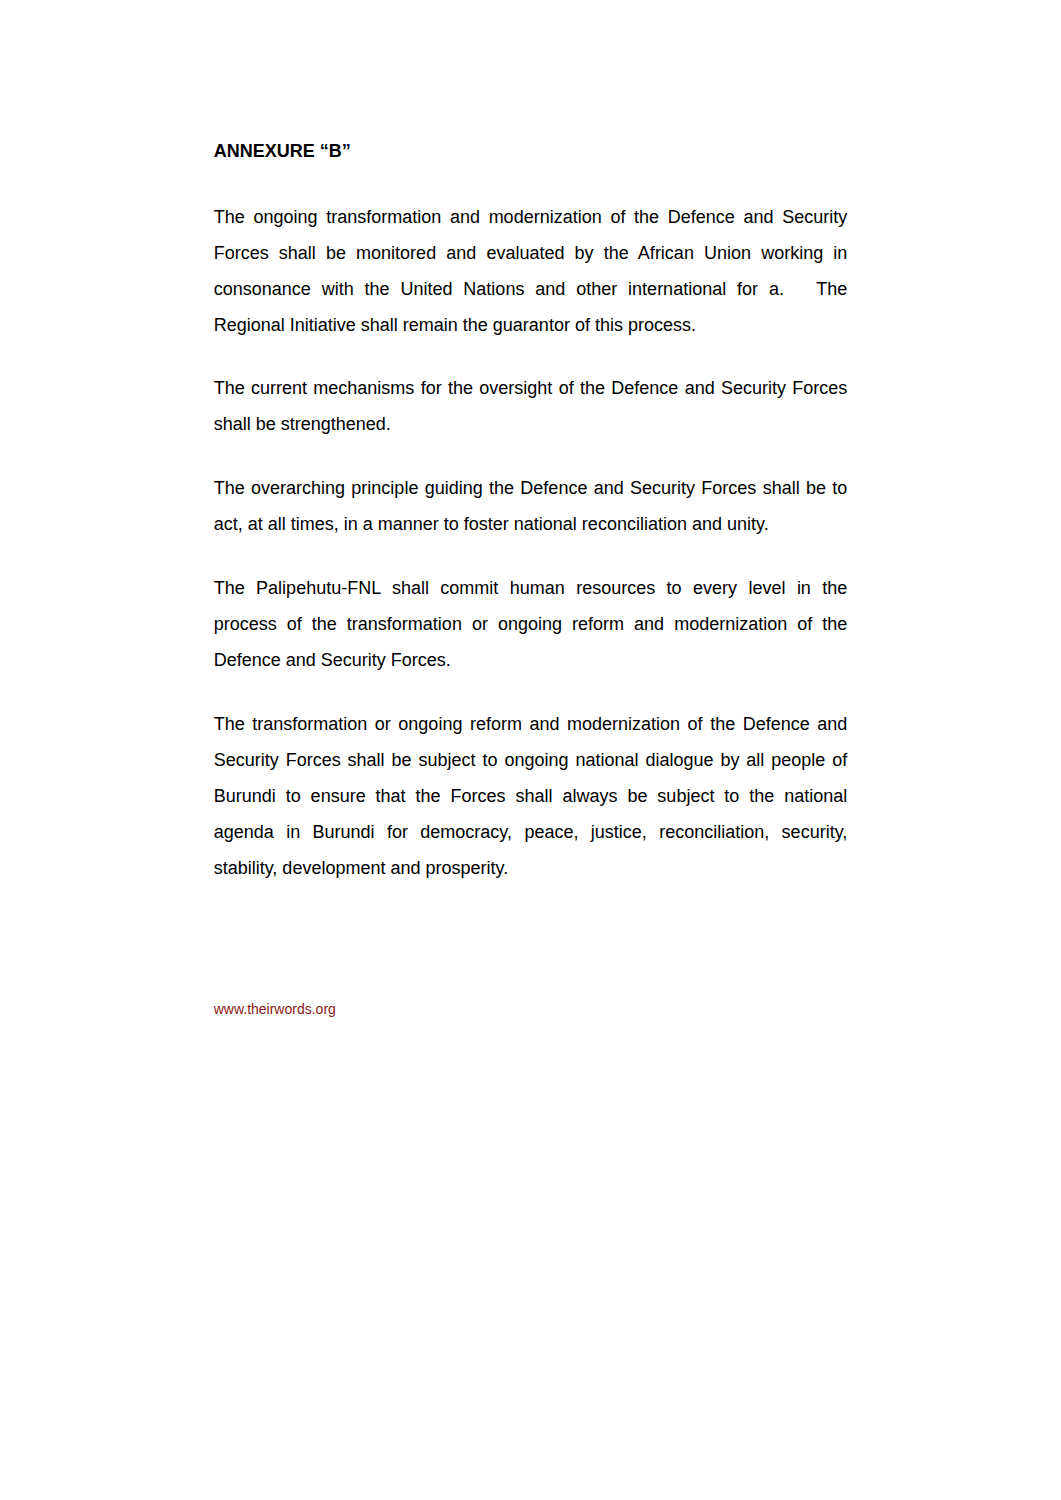ANNEXURE “B”
The ongoing transformation and modernization of the Defence and Security Forces shall be monitored and evaluated by the African Union working in consonance with the United Nations and other international for a. The Regional Initiative shall remain the guarantor of this process.
The current mechanisms for the oversight of the Defence and Security Forces shall be strengthened.
The overarching principle guiding the Defence and Security Forces shall be to act, at all times, in a manner to foster national reconciliation and unity.
The Palipehutu-FNL shall commit human resources to every level in the process of the transformation or ongoing reform and modernization of the Defence and Security Forces.
The transformation or ongoing reform and modernization of the Defence and Security Forces shall be subject to ongoing national dialogue by all people of Burundi to ensure that the Forces shall always be subject to the national agenda in Burundi for democracy, peace, justice, reconciliation, security, stability, development and prosperity.
www.theirwords.org